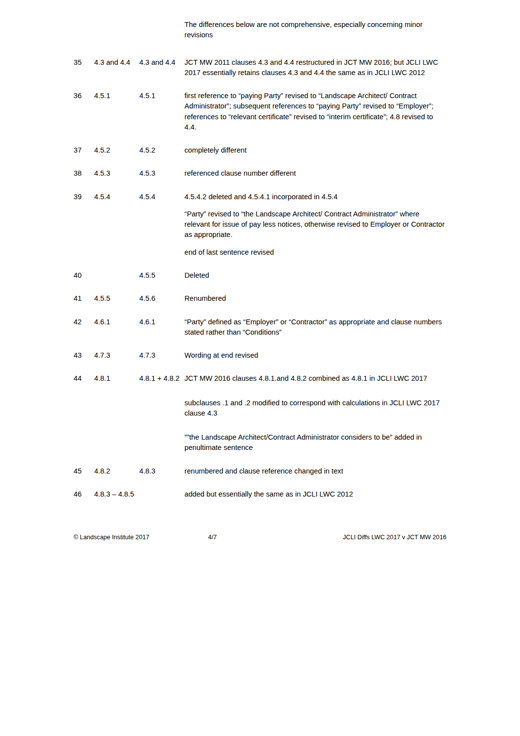The differences below are not comprehensive, especially concerning minor revisions
| 35 | 4.3 and 4.4 | 4.3 and 4.4 | JCT MW 2011 clauses 4.3 and 4.4 restructured in JCT MW 2016; but JCLI LWC 2017 essentially retains clauses 4.3 and 4.4 the same as in JCLI LWC 2012 |
| 36 | 4.5.1 | 4.5.1 | first reference to “paying Party” revised to “Landscape Architect/ Contract Administrator”; subsequent references to “paying Party” revised to “Employer”; references to “relevant certificate” revised to “interim certificate”; 4.8 revised to 4.4. |
| 37 | 4.5.2 | 4.5.2 | completely different |
| 38 | 4.5.3 | 4.5.3 | referenced clause number different |
| 39 | 4.5.4 | 4.5.4 | 4.5.4.2 deleted and 4.5.4.1 incorporated in 4.5.4 “Party” revised to “the Landscape Architect/ Contract Administrator” where relevant for issue of pay less notices, otherwise revised to Employer or Contractor as appropriate. end of last sentence revised |
| 40 | | 4.5.5 | Deleted |
| 41 | 4.5.5 | 4.5.6 | Renumbered |
| 42 | 4.6.1 | 4.6.1 | “Party” defined as “Employer” or “Contractor” as appropriate and clause numbers stated rather than “Conditions” |
| 43 | 4.7.3 | 4.7.3 | Wording at end revised |
| 44 | 4.8.1 | 4.8.1 + 4.8.2 | JCT MW 2016 clauses 4.8.1.and 4.8.2 combined as 4.8.1 in JCLI LWC 2017 subclauses .1 and .2 modified to correspond with calculations in JCLI LWC 2017 clause 4.3 ””the Landscape Architect/Contract Administrator considers to be” added in penultimate sentence |
| 45 | 4.8.2 | 4.8.3 | renumbered and clause reference changed in text |
| 46 | 4.8.3 – 4.8.5 | | added but essentially the same as in JCLI LWC 2012 |
© Landscape Institute 2017
4/7
JCLI Diffs LWC 2017 v JCT MW 2016